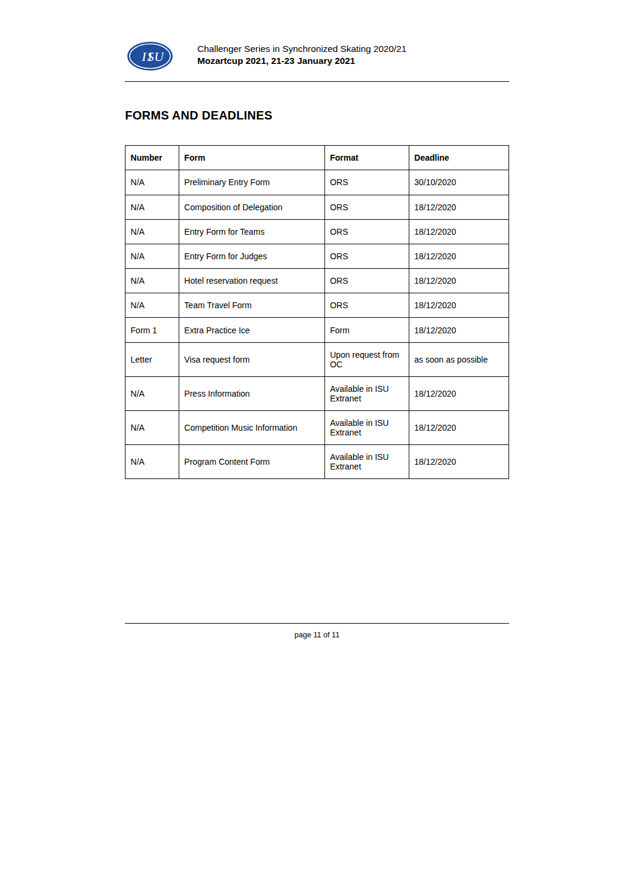I   I S U
Challenger Series in Synchronized Skating 2020/21
Mozartcup 2021, 21-23 January 2021
FORMS AND DEADLINES
| Number | Form | Format | Deadline |
| --- | --- | --- | --- |
| N/A | Preliminary Entry Form | ORS | 30/10/2020 |
| N/A | Composition of Delegation | ORS | 18/12/2020 |
| N/A | Entry Form for Teams | ORS | 18/12/2020 |
| N/A | Entry Form for Judges | ORS | 18/12/2020 |
| N/A | Hotel reservation request | ORS | 18/12/2020 |
| N/A | Team Travel Form | ORS | 18/12/2020 |
| Form 1 | Extra Practice Ice | Form | 18/12/2020 |
| Letter | Visa request form | Upon request from OC | as soon as possible |
| N/A | Press Information | Available in ISU Extranet | 18/12/2020 |
| N/A | Competition Music Information | Available in ISU Extranet | 18/12/2020 |
| N/A | Program Content Form | Available in ISU Extranet | 18/12/2020 |
page 11 of 11